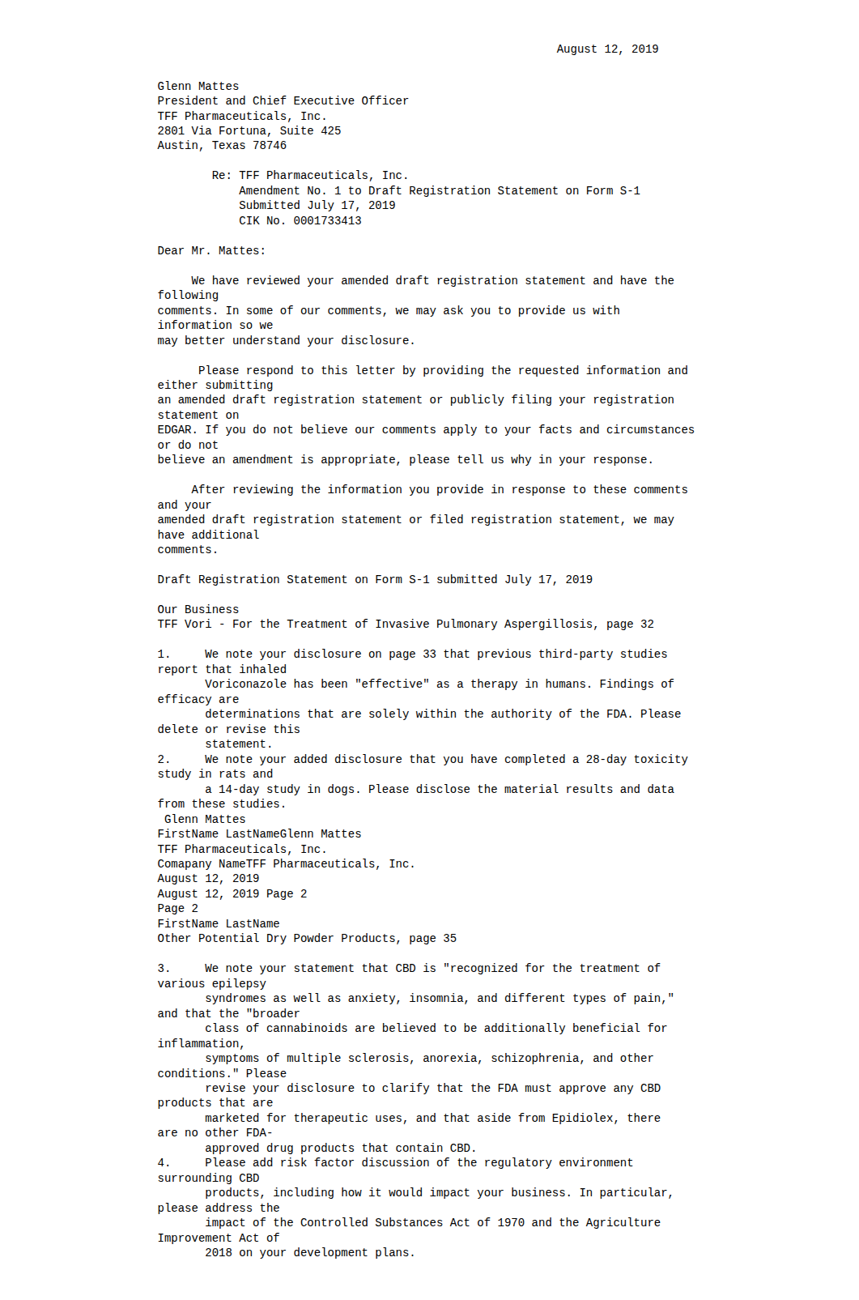August 12, 2019
Glenn Mattes
President and Chief Executive Officer
TFF Pharmaceuticals, Inc.
2801 Via Fortuna, Suite 425
Austin, Texas 78746

        Re: TFF Pharmaceuticals, Inc.
            Amendment No. 1 to Draft Registration Statement on Form S-1
            Submitted July 17, 2019
            CIK No. 0001733413

Dear Mr. Mattes:

     We have reviewed your amended draft registration statement and have the
following
comments. In some of our comments, we may ask you to provide us with
information so we
may better understand your disclosure.

      Please respond to this letter by providing the requested information and
either submitting
an amended draft registration statement or publicly filing your registration
statement on
EDGAR. If you do not believe our comments apply to your facts and circumstances
or do not
believe an amendment is appropriate, please tell us why in your response.

     After reviewing the information you provide in response to these comments
and your
amended draft registration statement or filed registration statement, we may
have additional
comments.

Draft Registration Statement on Form S-1 submitted July 17, 2019

Our Business
TFF Vori - For the Treatment of Invasive Pulmonary Aspergillosis, page 32

1.     We note your disclosure on page 33 that previous third-party studies
report that inhaled
       Voriconazole has been "effective" as a therapy in humans. Findings of
efficacy are
       determinations that are solely within the authority of the FDA. Please
delete or revise this
       statement.
2.     We note your added disclosure that you have completed a 28-day toxicity
study in rats and
       a 14-day study in dogs. Please disclose the material results and data
from these studies.
 Glenn Mattes
FirstName LastNameGlenn Mattes
TFF Pharmaceuticals, Inc.
Comapany NameTFF Pharmaceuticals, Inc.
August 12, 2019
August 12, 2019 Page 2
Page 2
FirstName LastName
Other Potential Dry Powder Products, page 35

3.     We note your statement that CBD is "recognized for the treatment of
various epilepsy
       syndromes as well as anxiety, insomnia, and different types of pain,"
and that the "broader
       class of cannabinoids are believed to be additionally beneficial for
inflammation,
       symptoms of multiple sclerosis, anorexia, schizophrenia, and other
conditions." Please
       revise your disclosure to clarify that the FDA must approve any CBD
products that are
       marketed for therapeutic uses, and that aside from Epidiolex, there
are no other FDA-
       approved drug products that contain CBD.
4.     Please add risk factor discussion of the regulatory environment
surrounding CBD
       products, including how it would impact your business. In particular,
please address the
       impact of the Controlled Substances Act of 1970 and the Agriculture
Improvement Act of
       2018 on your development plans.